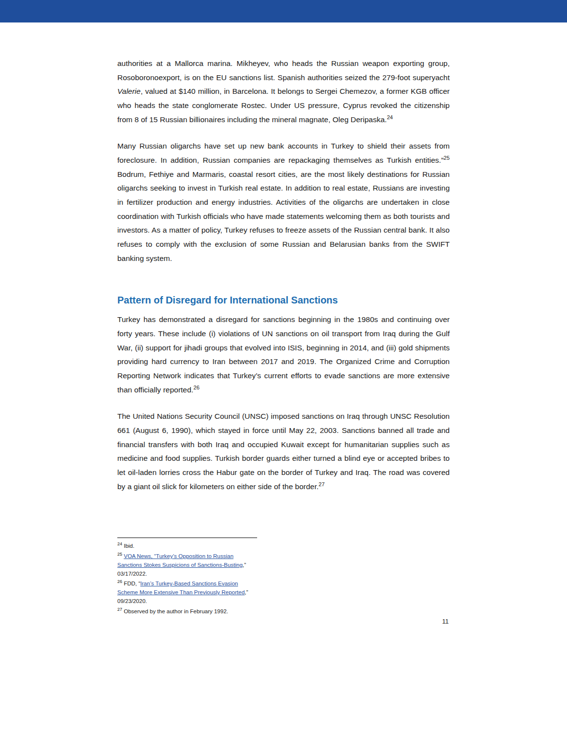authorities at a Mallorca marina. Mikheyev, who heads the Russian weapon exporting group, Rosoboronoexport, is on the EU sanctions list. Spanish authorities seized the 279-foot superyacht Valerie, valued at $140 million, in Barcelona. It belongs to Sergei Chemezov, a former KGB officer who heads the state conglomerate Rostec. Under US pressure, Cyprus revoked the citizenship from 8 of 15 Russian billionaires including the mineral magnate, Oleg Deripaska.24
Many Russian oligarchs have set up new bank accounts in Turkey to shield their assets from foreclosure. In addition, Russian companies are repackaging themselves as Turkish entities.”25 Bodrum, Fethiye and Marmaris, coastal resort cities, are the most likely destinations for Russian oligarchs seeking to invest in Turkish real estate. In addition to real estate, Russians are investing in fertilizer production and energy industries. Activities of the oligarchs are undertaken in close coordination with Turkish officials who have made statements welcoming them as both tourists and investors. As a matter of policy, Turkey refuses to freeze assets of the Russian central bank. It also refuses to comply with the exclusion of some Russian and Belarusian banks from the SWIFT banking system.
Pattern of Disregard for International Sanctions
Turkey has demonstrated a disregard for sanctions beginning in the 1980s and continuing over forty years. These include (i) violations of UN sanctions on oil transport from Iraq during the Gulf War, (ii) support for jihadi groups that evolved into ISIS, beginning in 2014, and (iii) gold shipments providing hard currency to Iran between 2017 and 2019. The Organized Crime and Corruption Reporting Network indicates that Turkey’s current efforts to evade sanctions are more extensive than officially reported.26
The United Nations Security Council (UNSC) imposed sanctions on Iraq through UNSC Resolution 661 (August 6, 1990), which stayed in force until May 22, 2003. Sanctions banned all trade and financial transfers with both Iraq and occupied Kuwait except for humanitarian supplies such as medicine and food supplies. Turkish border guards either turned a blind eye or accepted bribes to let oil-laden lorries cross the Habur gate on the border of Turkey and Iraq. The road was covered by a giant oil slick for kilometers on either side of the border.27
24 Ibid.
25 VOA News, “Turkey’s Opposition to Russian Sanctions Stokes Suspicions of Sanctions-Busting,” 03/17/2022.
26 FDD, “Iran’s Turkey-Based Sanctions Evasion Scheme More Extensive Than Previously Reported,” 09/23/2020.
27 Observed by the author in February 1992.
11